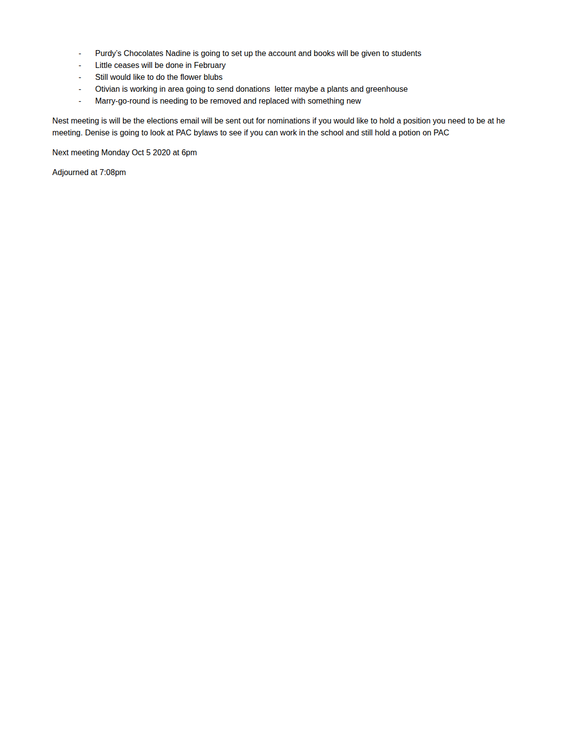Purdy’s Chocolates Nadine is going to set up the account and books will be given to students
Little ceases will be done in February
Still would like to do the flower blubs
Otivian is working in area going to send donations letter maybe a plants and greenhouse
Marry-go-round is needing to be removed and replaced with something new
Nest meeting is will be the elections email will be sent out for nominations if you would like to hold a position you need to be at he meeting. Denise is going to look at PAC bylaws to see if you can work in the school and still hold a potion on PAC
Next meeting Monday Oct 5 2020 at 6pm
Adjourned at 7:08pm